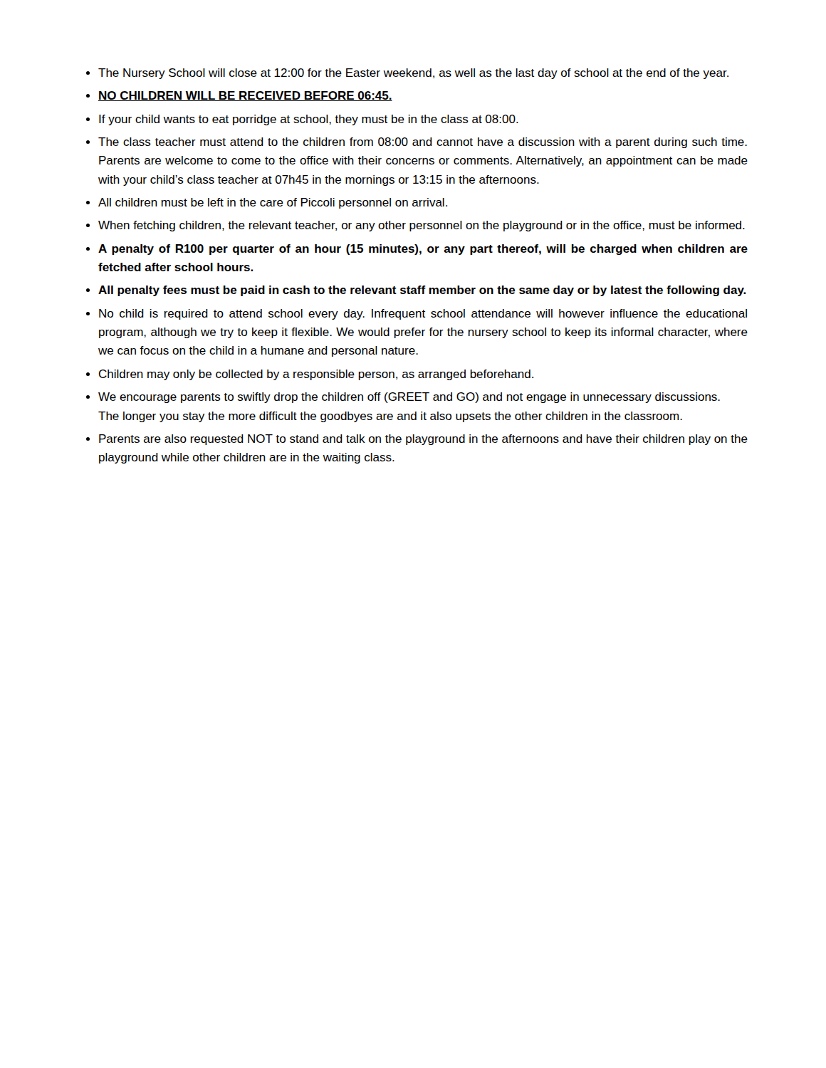The Nursery School will close at 12:00 for the Easter weekend, as well as the last day of school at the end of the year.
NO CHILDREN WILL BE RECEIVED BEFORE 06:45.
If your child wants to eat porridge at school, they must be in the class at 08:00.
The class teacher must attend to the children from 08:00 and cannot have a discussion with a parent during such time. Parents are welcome to come to the office with their concerns or comments. Alternatively, an appointment can be made with your child’s class teacher at 07h45 in the mornings or 13:15 in the afternoons.
All children must be left in the care of Piccoli personnel on arrival.
When fetching children, the relevant teacher, or any other personnel on the playground or in the office, must be informed.
A penalty of R100 per quarter of an hour (15 minutes), or any part thereof, will be charged when children are fetched after school hours.
All penalty fees must be paid in cash to the relevant staff member on the same day or by latest the following day.
No child is required to attend school every day. Infrequent school attendance will however influence the educational program, although we try to keep it flexible. We would prefer for the nursery school to keep its informal character, where we can focus on the child in a humane and personal nature.
Children may only be collected by a responsible person, as arranged beforehand.
We encourage parents to swiftly drop the children off (GREET and GO) and not engage in unnecessary discussions.
The longer you stay the more difficult the goodbyes are and it also upsets the other children in the classroom.
Parents are also requested NOT to stand and talk on the playground in the afternoons and have their children play on the playground while other children are in the waiting class.